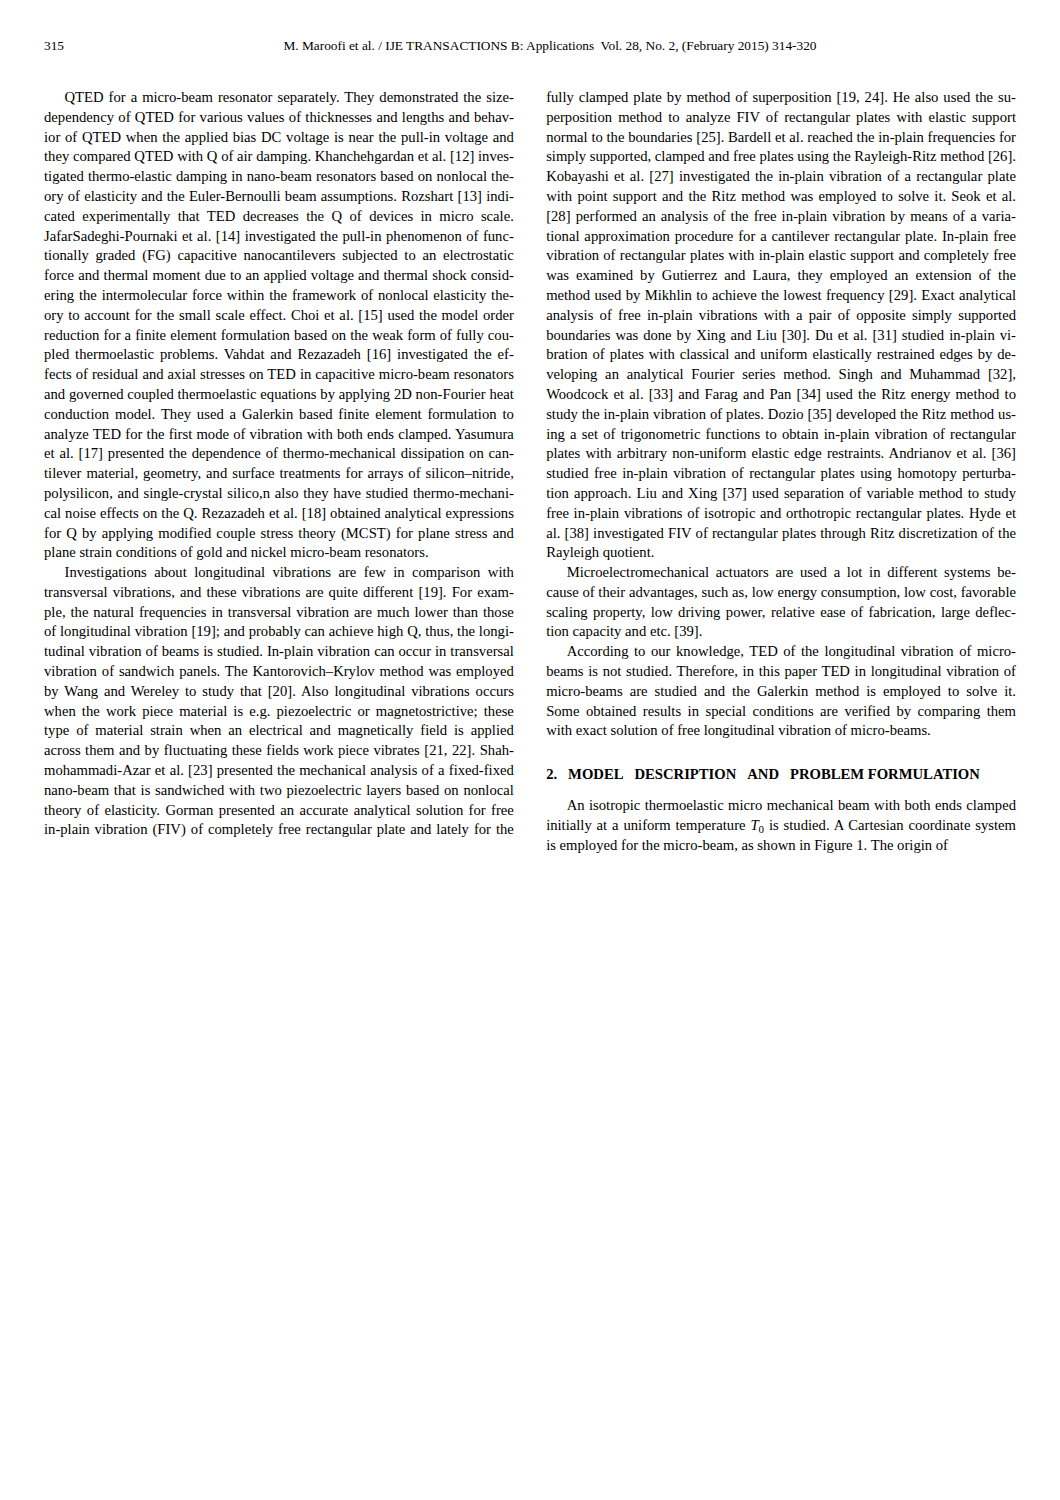315 M. Maroofi et al. / IJE TRANSACTIONS B: Applications Vol. 28, No. 2, (February 2015) 314-320
QTED for a micro-beam resonator separately. They demonstrated the size-dependency of QTED for various values of thicknesses and lengths and behavior of QTED when the applied bias DC voltage is near the pull-in voltage and they compared QTED with Q of air damping. Khanchehgardan et al. [12] investigated thermo-elastic damping in nano-beam resonators based on nonlocal theory of elasticity and the Euler-Bernoulli beam assumptions. Rozshart [13] indicated experimentally that TED decreases the Q of devices in micro scale. JafarSadeghi-Pournaki et al. [14] investigated the pull-in phenomenon of functionally graded (FG) capacitive nanocantilevers subjected to an electrostatic force and thermal moment due to an applied voltage and thermal shock considering the intermolecular force within the framework of nonlocal elasticity theory to account for the small scale effect. Choi et al. [15] used the model order reduction for a finite element formulation based on the weak form of fully coupled thermoelastic problems. Vahdat and Rezazadeh [16] investigated the effects of residual and axial stresses on TED in capacitive micro-beam resonators and governed coupled thermoelastic equations by applying 2D non-Fourier heat conduction model. They used a Galerkin based finite element formulation to analyze TED for the first mode of vibration with both ends clamped. Yasumura et al. [17] presented the dependence of thermo-mechanical dissipation on cantilever material, geometry, and surface treatments for arrays of silicon–nitride, polysilicon, and single-crystal silico,n also they have studied thermo-mechanical noise effects on the Q. Rezazadeh et al. [18] obtained analytical expressions for Q by applying modified couple stress theory (MCST) for plane stress and plane strain conditions of gold and nickel micro-beam resonators.
Investigations about longitudinal vibrations are few in comparison with transversal vibrations, and these vibrations are quite different [19]. For example, the natural frequencies in transversal vibration are much lower than those of longitudinal vibration [19]; and probably can achieve high Q, thus, the longitudinal vibration of beams is studied. In-plain vibration can occur in transversal vibration of sandwich panels. The Kantorovich–Krylov method was employed by Wang and Wereley to study that [20]. Also longitudinal vibrations occurs when the work piece material is e.g. piezoelectric or magnetostrictive; these type of material strain when an electrical and magnetically field is applied across them and by fluctuating these fields work piece vibrates [21, 22]. Shah-mohammadi-Azar et al. [23] presented the mechanical analysis of a fixed-fixed nano-beam that is sandwiched with two piezoelectric layers based on nonlocal theory of elasticity. Gorman presented an accurate analytical solution for free in-plain vibration (FIV) of completely free rectangular plate and lately for the fully clamped plate by method of superposition [19, 24]. He also used the superposition method to analyze FIV of rectangular plates with elastic support normal to the boundaries [25]. Bardell et al. reached the in-plain frequencies for simply supported, clamped and free plates using the Rayleigh-Ritz method [26]. Kobayashi et al. [27] investigated the in-plain vibration of a rectangular plate with point support and the Ritz method was employed to solve it. Seok et al. [28] performed an analysis of the free in-plain vibration by means of a variational approximation procedure for a cantilever rectangular plate. In-plain free vibration of rectangular plates with in-plain elastic support and completely free was examined by Gutierrez and Laura, they employed an extension of the method used by Mikhlin to achieve the lowest frequency [29]. Exact analytical analysis of free in-plain vibrations with a pair of opposite simply supported boundaries was done by Xing and Liu [30]. Du et al. [31] studied in-plain vibration of plates with classical and uniform elastically restrained edges by developing an analytical Fourier series method. Singh and Muhammad [32], Woodcock et al. [33] and Farag and Pan [34] used the Ritz energy method to study the in-plain vibration of plates. Dozio [35] developed the Ritz method using a set of trigonometric functions to obtain in-plain vibration of rectangular plates with arbitrary non-uniform elastic edge restraints. Andrianov et al. [36] studied free in-plain vibration of rectangular plates using homotopy perturbation approach. Liu and Xing [37] used separation of variable method to study free in-plain vibrations of isotropic and orthotropic rectangular plates. Hyde et al. [38] investigated FIV of rectangular plates through Ritz discretization of the Rayleigh quotient.
Microelectromechanical actuators are used a lot in different systems because of their advantages, such as, low energy consumption, low cost, favorable scaling property, low driving power, relative ease of fabrication, large deflection capacity and etc. [39].
According to our knowledge, TED of the longitudinal vibration of micro-beams is not studied. Therefore, in this paper TED in longitudinal vibration of micro-beams are studied and the Galerkin method is employed to solve it. Some obtained results in special conditions are verified by comparing them with exact solution of free longitudinal vibration of micro-beams.
2. MODEL DESCRIPTION AND PROBLEM FORMULATION
An isotropic thermoelastic micro mechanical beam with both ends clamped initially at a uniform temperature T0 is studied. A Cartesian coordinate system is employed for the micro-beam, as shown in Figure 1. The origin of